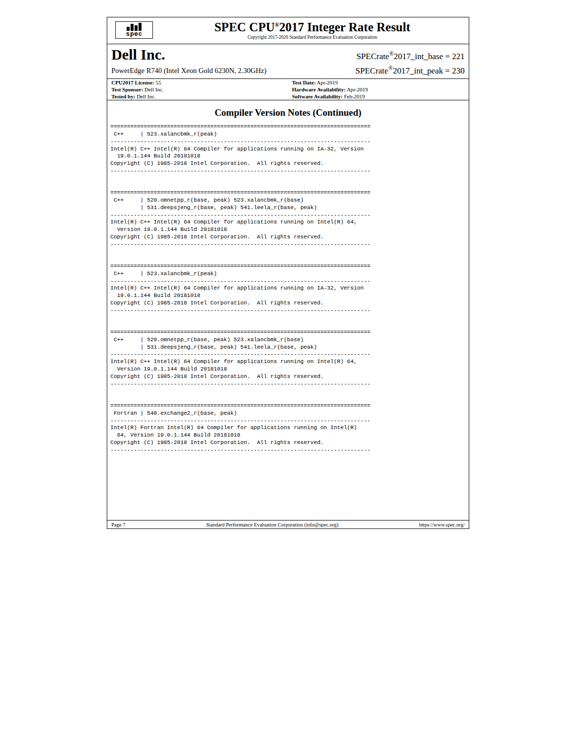spec
SPEC CPU®2017 Integer Rate Result
Copyright 2017-2020 Standard Performance Evaluation Corporation
Dell Inc.
SPECrate®2017_int_base = 221
PowerEdge R740 (Intel Xeon Gold 6230N, 2.30GHz)
SPECrate®2017_int_peak = 230
| CPU2017 License: 55 | Test Date: Apr-2019 |
| Test Sponsor: Dell Inc. | Hardware Availability: Apr-2019 |
| Tested by: Dell Inc. | Software Availability: Feb-2019 |
Compiler Version Notes (Continued)
==============================================================================
 C++     | 523.xalancbmk_r(peak)
------------------------------------------------------------------------------
Intel(R) C++ Intel(R) 64 Compiler for applications running on IA-32, Version
  19.0.1.144 Build 20181018
Copyright (C) 1985-2018 Intel Corporation.  All rights reserved.
------------------------------------------------------------------------------


==============================================================================
 C++     | 520.omnetpp_r(base, peak) 523.xalancbmk_r(base)
         | 531.deepsjeng_r(base, peak) 541.leela_r(base, peak)
------------------------------------------------------------------------------
Intel(R) C++ Intel(R) 64 Compiler for applications running on Intel(R) 64,
  Version 19.0.1.144 Build 20181018
Copyright (C) 1985-2018 Intel Corporation.  All rights reserved.
------------------------------------------------------------------------------


==============================================================================
 C++     | 523.xalancbmk_r(peak)
------------------------------------------------------------------------------
Intel(R) C++ Intel(R) 64 Compiler for applications running on IA-32, Version
  19.0.1.144 Build 20181018
Copyright (C) 1985-2018 Intel Corporation.  All rights reserved.
------------------------------------------------------------------------------


==============================================================================
 C++     | 520.omnetpp_r(base, peak) 523.xalancbmk_r(base)
         | 531.deepsjeng_r(base, peak) 541.leela_r(base, peak)
------------------------------------------------------------------------------
Intel(R) C++ Intel(R) 64 Compiler for applications running on Intel(R) 64,
  Version 19.0.1.144 Build 20181018
Copyright (C) 1985-2018 Intel Corporation.  All rights reserved.
------------------------------------------------------------------------------


==============================================================================
 Fortran | 548.exchange2_r(base, peak)
------------------------------------------------------------------------------
Intel(R) Fortran Intel(R) 64 Compiler for applications running on Intel(R)
  64, Version 19.0.1.144 Build 20181018
Copyright (C) 1985-2018 Intel Corporation.  All rights reserved.
------------------------------------------------------------------------------
Page 7
Standard Performance Evaluation Corporation (info@spec.org)
https://www.spec.org/